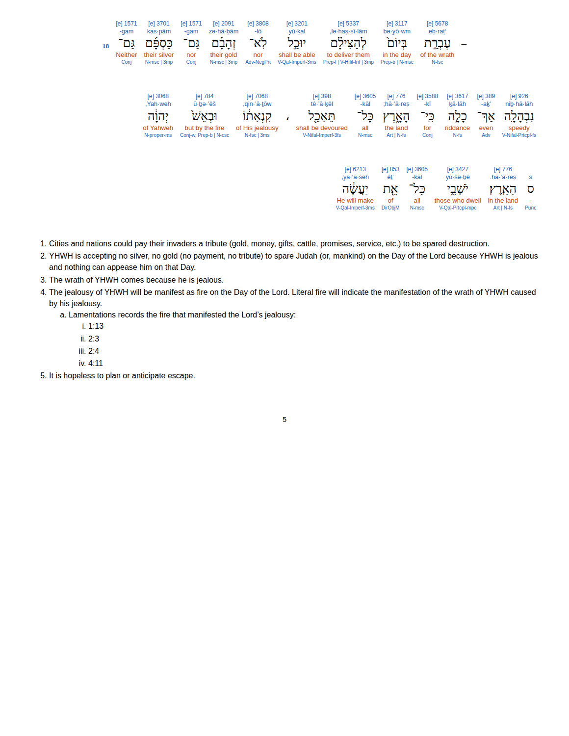| | 5678 [e] | 3117 [e] | 5337 [e] | 3201 [e] | 3808 [e] | 2091 [e] | 1571 [e] | 3701 [e] | 1571 [e] | |
| | ‘eḇ·raṯ | bə·yō·wm | lə·haṣ·ṣî·lām, | yū·ḵal | lō- | zə·hā·ḇām | gam- | kas·pām | gam- | |
| – | עֶבְרַ֣ת | בְּיוֹם֙ | לְהַצִּילָ֗ם | יוּכַ֣ל | לֹֽא־ | זְהָבָ֗ם | גַּם־ | כַּסְפָּ֜ם | גַּם־ | 18 |
| | of the wrath | in the day | to deliver them | shall be able | nor | their gold | nor | their silver | Neither | |
| | N-fsc | Prep-b / N-msc | Prep-l / V-Hifil-Inf / 3mp | V-Qal-Imperf-3ms | Adv-NegPrt | N-msc / 3mp | Conj | N-msc / 3mp | Conj | |
| 926 [e] | 389 [e] | 3617 [e] | 3588 [e] | 776 [e] | 3605 [e] | 398 [e] | | 7068 [e] | 784 [e] | 3068 [e] |
| niḇ·hā·lāh | ’aḵ- | ḵā·lāh | kî- | hā·’ā·reṣ; | kāl- | tê·’ā·ḵêl | | qin·’ā·ṯōw, | ū·ḇə·’êš | Yah·weh, |
| נִבְהָלָֽה | אַךְ־ | כָלָ֣ה | כִּֽי־ | הָאָ֑רֶץ | כָּל־ | תֵּאָכֵ֖ל | ، | קִנְאָת֔וֹ | וּבְאֵשׁ֙ | יְהוָ֔ה |
| speedy | even | riddance | for | the land | all | shall be devoured | | of His jealousy | but by the fire | of Yahweh |
| V-Nifal-Prtcpl-fs | Adv | N-fs | Conj | Art / N-fs | N-msc | V-Nifal-Imperf-3fs | | N-fsc / 3ms | Conj-w, Prep-b / N-csc | N-proper-ms |
| | 776 [e] | 3427 [e] | 3605 [e] | 853 [e] | 6213 [e] |
| s | hā·’ā·reṣ. | yō·šə·ḇê | kāl- | ’êṯ | ya·‘ă·śeh, |
| ס | הָאָֽרֶץ׃ | יֹשְׁבֵ֥י | כָּל־ | אֵ֖ת | יַעֲשֶׂ֔ה |
| - | in the land | those who dwell | all | of | He will make |
| Punc | Art / N-fs | V-Qal-Prtcpl-mpc | N-msc | DirObjM | V-Qal-Imperf-3ms |
Cities and nations could pay their invaders a tribute (gold, money, gifts, cattle, promises, service, etc.) to be spared destruction.
YHWH is accepting no silver, no gold (no payment, no tribute) to spare Judah (or, mankind) on the Day of the Lord because YHWH is jealous and nothing can appease him on that Day.
The wrath of YHWH comes because he is jealous.
The jealousy of YHWH will be manifest as fire on the Day of the Lord. Literal fire will indicate the manifestation of the wrath of YHWH caused by his jealousy.
Lamentations records the fire that manifested the Lord’s jealousy:
1:13
2:3
2:4
4:11
It is hopeless to plan or anticipate escape.
5